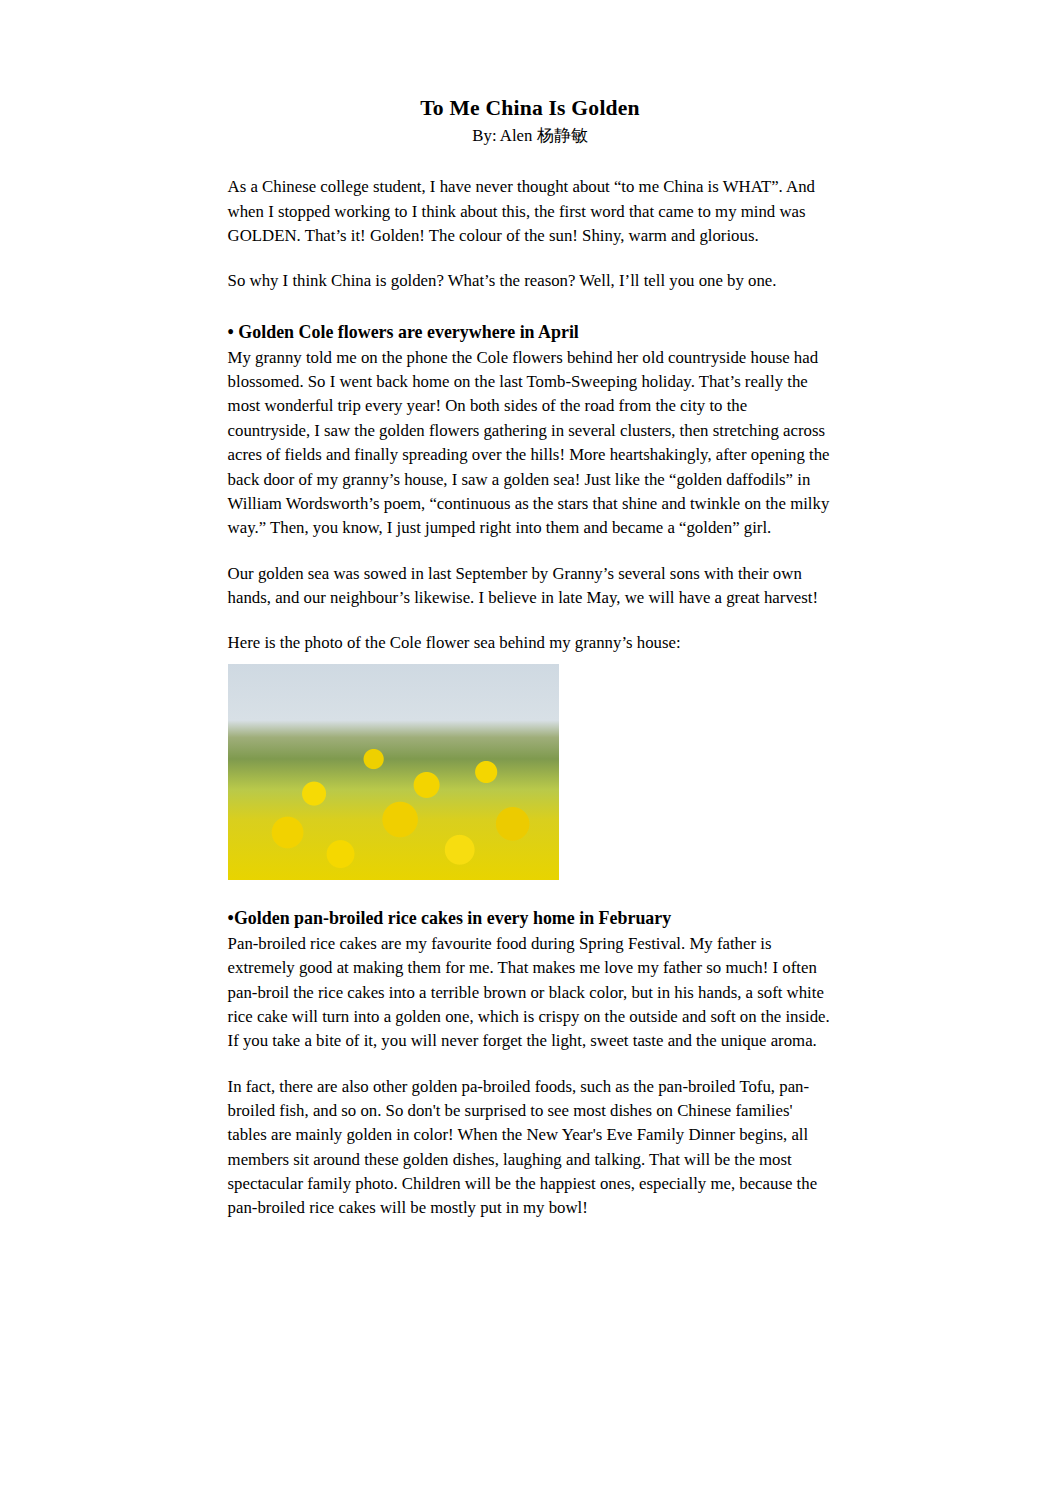To Me China Is Golden
By: Alen 杨静敏
As a Chinese college student, I have never thought about “to me China is WHAT”. And when I stopped working to I think about this, the first word that came to my mind was GOLDEN. That’s it! Golden! The colour of the sun! Shiny, warm and glorious.
So why I think China is golden? What’s the reason? Well, I’ll tell you one by one.
• Golden Cole flowers are everywhere in April
My granny told me on the phone the Cole flowers behind her old countryside house had blossomed. So I went back home on the last Tomb-Sweeping holiday. That’s really the most wonderful trip every year! On both sides of the road from the city to the countryside, I saw the golden flowers gathering in several clusters, then stretching across acres of fields and finally spreading over the hills! More heartshakingly, after opening the back door of my granny’s house, I saw a golden sea! Just like the “golden daffodils” in William Wordsworth’s poem, “continuous as the stars that shine and twinkle on the milky way.” Then, you know, I just jumped right into them and became a “golden” girl.
Our golden sea was sowed in last September by Granny’s several sons with their own hands, and our neighbour’s likewise. I believe in late May, we will have a great harvest!
Here is the photo of the Cole flower sea behind my granny’s house:
•Golden pan-broiled rice cakes in every home in February
Pan-broiled rice cakes are my favourite food during Spring Festival. My father is extremely good at making them for me. That makes me love my father so much! I often pan-broil the rice cakes into a terrible brown or black color, but in his hands, a soft white rice cake will turn into a golden one, which is crispy on the outside and soft on the inside. If you take a bite of it, you will never forget the light, sweet taste and the unique aroma.
In fact, there are also other golden pa-broiled foods, such as the pan-broiled Tofu, pan-broiled fish, and so on. So don't be surprised to see most dishes on Chinese families' tables are mainly golden in color! When the New Year's Eve Family Dinner begins, all members sit around these golden dishes, laughing and talking. That will be the most spectacular family photo. Children will be the happiest ones, especially me, because the pan-broiled rice cakes will be mostly put in my bowl!